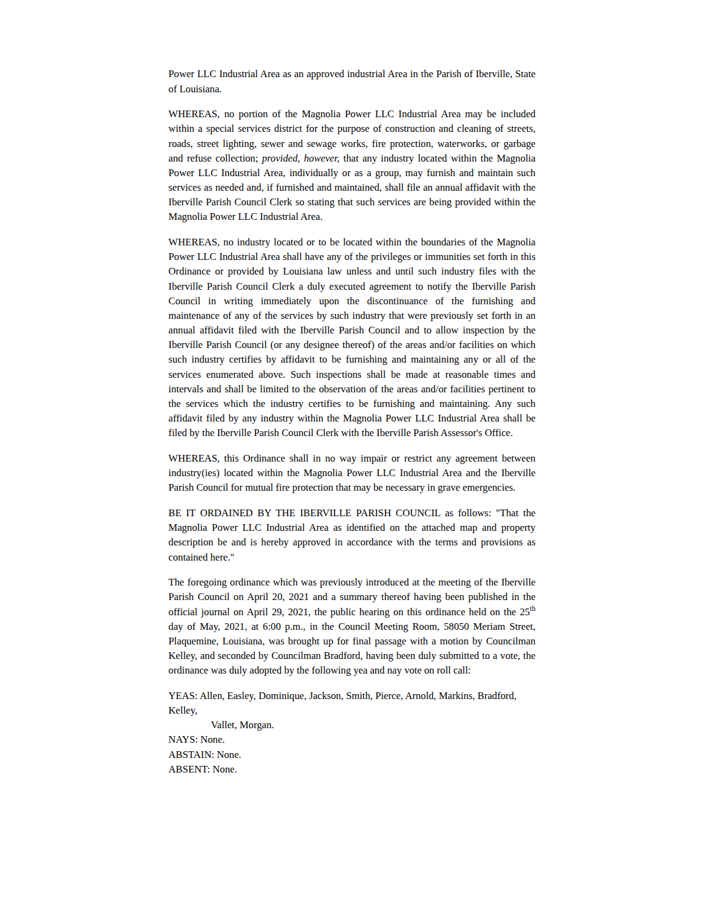Power LLC Industrial Area as an approved industrial Area in the Parish of Iberville, State of Louisiana.
WHEREAS, no portion of the Magnolia Power LLC Industrial Area may be included within a special services district for the purpose of construction and cleaning of streets, roads, street lighting, sewer and sewage works, fire protection, waterworks, or garbage and refuse collection; provided, however, that any industry located within the Magnolia Power LLC Industrial Area, individually or as a group, may furnish and maintain such services as needed and, if furnished and maintained, shall file an annual affidavit with the Iberville Parish Council Clerk so stating that such services are being provided within the Magnolia Power LLC Industrial Area.
WHEREAS, no industry located or to be located within the boundaries of the Magnolia Power LLC Industrial Area shall have any of the privileges or immunities set forth in this Ordinance or provided by Louisiana law unless and until such industry files with the Iberville Parish Council Clerk a duly executed agreement to notify the Iberville Parish Council in writing immediately upon the discontinuance of the furnishing and maintenance of any of the services by such industry that were previously set forth in an annual affidavit filed with the Iberville Parish Council and to allow inspection by the Iberville Parish Council (or any designee thereof) of the areas and/or facilities on which such industry certifies by affidavit to be furnishing and maintaining any or all of the services enumerated above. Such inspections shall be made at reasonable times and intervals and shall be limited to the observation of the areas and/or facilities pertinent to the services which the industry certifies to be furnishing and maintaining. Any such affidavit filed by any industry within the Magnolia Power LLC Industrial Area shall be filed by the Iberville Parish Council Clerk with the Iberville Parish Assessor's Office.
WHEREAS, this Ordinance shall in no way impair or restrict any agreement between industry(ies) located within the Magnolia Power LLC Industrial Area and the Iberville Parish Council for mutual fire protection that may be necessary in grave emergencies.
BE IT ORDAINED BY THE IBERVILLE PARISH COUNCIL as follows: "That the Magnolia Power LLC Industrial Area as identified on the attached map and property description be and is hereby approved in accordance with the terms and provisions as contained here."
The foregoing ordinance which was previously introduced at the meeting of the Iberville Parish Council on April 20, 2021 and a summary thereof having been published in the official journal on April 29, 2021, the public hearing on this ordinance held on the 25th day of May, 2021, at 6:00 p.m., in the Council Meeting Room, 58050 Meriam Street, Plaquemine, Louisiana, was brought up for final passage with a motion by Councilman Kelley, and seconded by Councilman Bradford, having been duly submitted to a vote, the ordinance was duly adopted by the following yea and nay vote on roll call:
YEAS: Allen, Easley, Dominique, Jackson, Smith, Pierce, Arnold, Markins, Bradford, Kelley,
Vallet, Morgan.
NAYS: None.
ABSTAIN: None.
ABSENT: None.